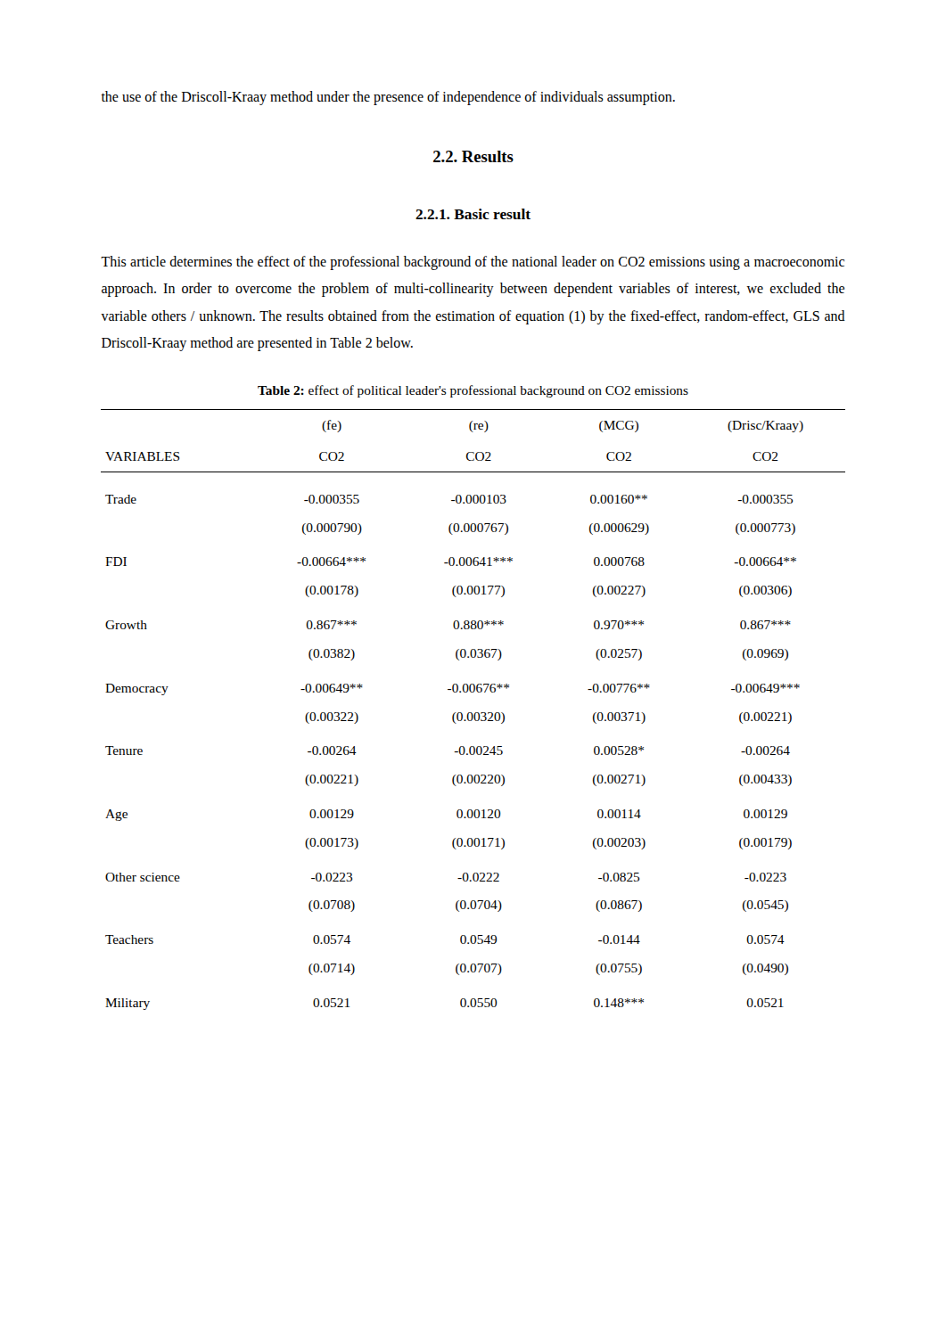the use of the Driscoll-Kraay method under the presence of independence of individuals assumption.
2.2. Results
2.2.1. Basic result
This article determines the effect of the professional background of the national leader on CO2 emissions using a macroeconomic approach. In order to overcome the problem of multi-collinearity between dependent variables of interest, we excluded the variable others / unknown. The results obtained from the estimation of equation (1) by the fixed-effect, random-effect, GLS and Driscoll-Kraay method are presented in Table 2 below.
Table 2: effect of political leader's professional background on CO2 emissions
| | (fe) | (re) | (MCG) | (Drisc/Kraay) |
| --- | --- | --- | --- | --- |
| VARIABLES | CO2 | CO2 | CO2 | CO2 |
| Trade | -0.000355 | -0.000103 | 0.00160** | -0.000355 |
| | (0.000790) | (0.000767) | (0.000629) | (0.000773) |
| FDI | -0.00664*** | -0.00641*** | 0.000768 | -0.00664** |
| | (0.00178) | (0.00177) | (0.00227) | (0.00306) |
| Growth | 0.867*** | 0.880*** | 0.970*** | 0.867*** |
| | (0.0382) | (0.0367) | (0.0257) | (0.0969) |
| Democracy | -0.00649** | -0.00676** | -0.00776** | -0.00649*** |
| | (0.00322) | (0.00320) | (0.00371) | (0.00221) |
| Tenure | -0.00264 | -0.00245 | 0.00528* | -0.00264 |
| | (0.00221) | (0.00220) | (0.00271) | (0.00433) |
| Age | 0.00129 | 0.00120 | 0.00114 | 0.00129 |
| | (0.00173) | (0.00171) | (0.00203) | (0.00179) |
| Other science | -0.0223 | -0.0222 | -0.0825 | -0.0223 |
| | (0.0708) | (0.0704) | (0.0867) | (0.0545) |
| Teachers | 0.0574 | 0.0549 | -0.0144 | 0.0574 |
| | (0.0714) | (0.0707) | (0.0755) | (0.0490) |
| Military | 0.0521 | 0.0550 | 0.148*** | 0.0521 |